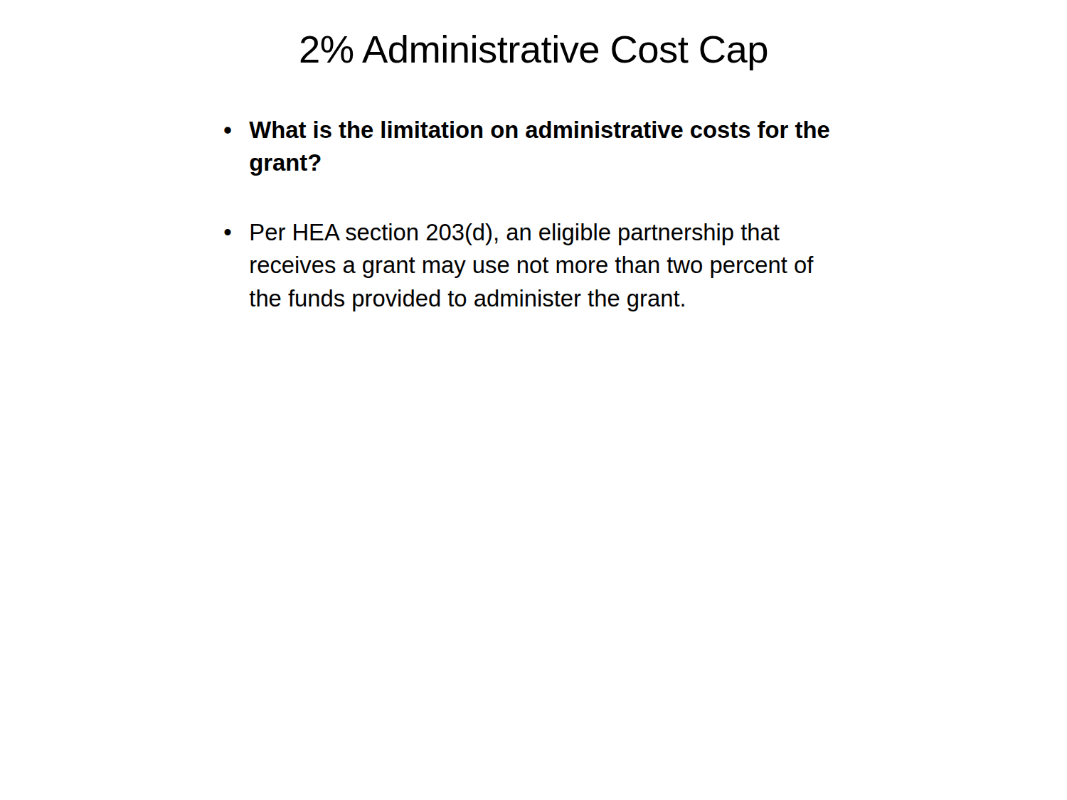2% Administrative Cost Cap
What is the limitation on administrative costs for the grant?
Per HEA section 203(d), an eligible partnership that receives a grant may use not more than two percent of the funds provided to administer the grant.